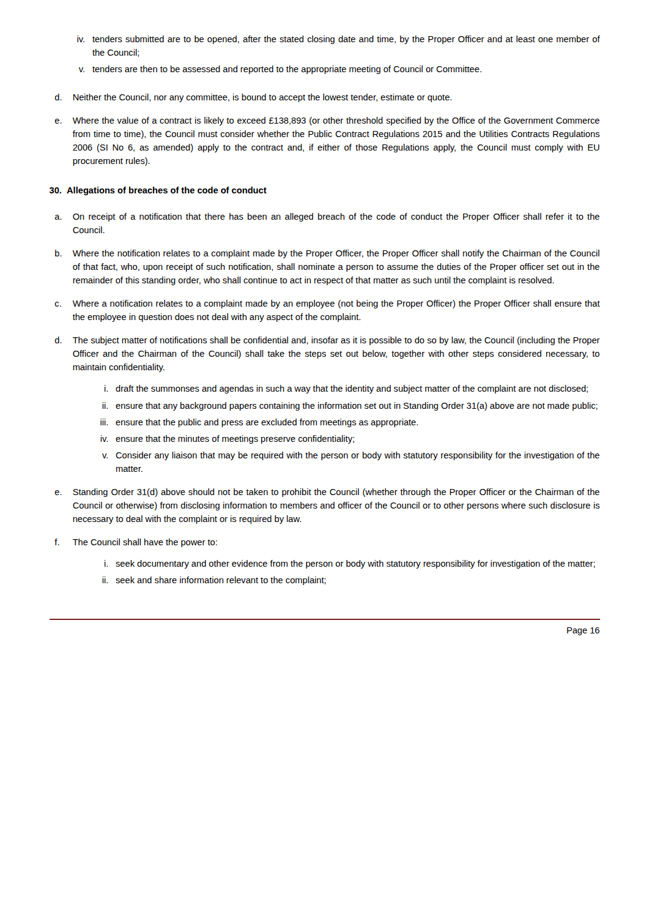tenders submitted are to be opened, after the stated closing date and time, by the Proper Officer and at least one member of the Council;
tenders are then to be assessed and reported to the appropriate meeting of Council or Committee.
Neither the Council, nor any committee, is bound to accept the lowest tender, estimate or quote.
Where the value of a contract is likely to exceed £138,893 (or other threshold specified by the Office of the Government Commerce from time to time), the Council must consider whether the Public Contract Regulations 2015 and the Utilities Contracts Regulations 2006 (SI No 6, as amended) apply to the contract and, if either of those Regulations apply, the Council must comply with EU procurement rules).
30. Allegations of breaches of the code of conduct
On receipt of a notification that there has been an alleged breach of the code of conduct the Proper Officer shall refer it to the Council.
Where the notification relates to a complaint made by the Proper Officer, the Proper Officer shall notify the Chairman of the Council of that fact, who, upon receipt of such notification, shall nominate a person to assume the duties of the Proper officer set out in the remainder of this standing order, who shall continue to act in respect of that matter as such until the complaint is resolved.
Where a notification relates to a complaint made by an employee (not being the Proper Officer) the Proper Officer shall ensure that the employee in question does not deal with any aspect of the complaint.
The subject matter of notifications shall be confidential and, insofar as it is possible to do so by law, the Council (including the Proper Officer and the Chairman of the Council) shall take the steps set out below, together with other steps considered necessary, to maintain confidentiality.
draft the summonses and agendas in such a way that the identity and subject matter of the complaint are not disclosed;
ensure that any background papers containing the information set out in Standing Order 31(a) above are not made public;
ensure that the public and press are excluded from meetings as appropriate.
ensure that the minutes of meetings preserve confidentiality;
Consider any liaison that may be required with the person or body with statutory responsibility for the investigation of the matter.
Standing Order 31(d) above should not be taken to prohibit the Council (whether through the Proper Officer or the Chairman of the Council or otherwise) from disclosing information to members and officer of the Council or to other persons where such disclosure is necessary to deal with the complaint or is required by law.
The Council shall have the power to:
seek documentary and other evidence from the person or body with statutory responsibility for investigation of the matter;
seek and share information relevant to the complaint;
Page 16